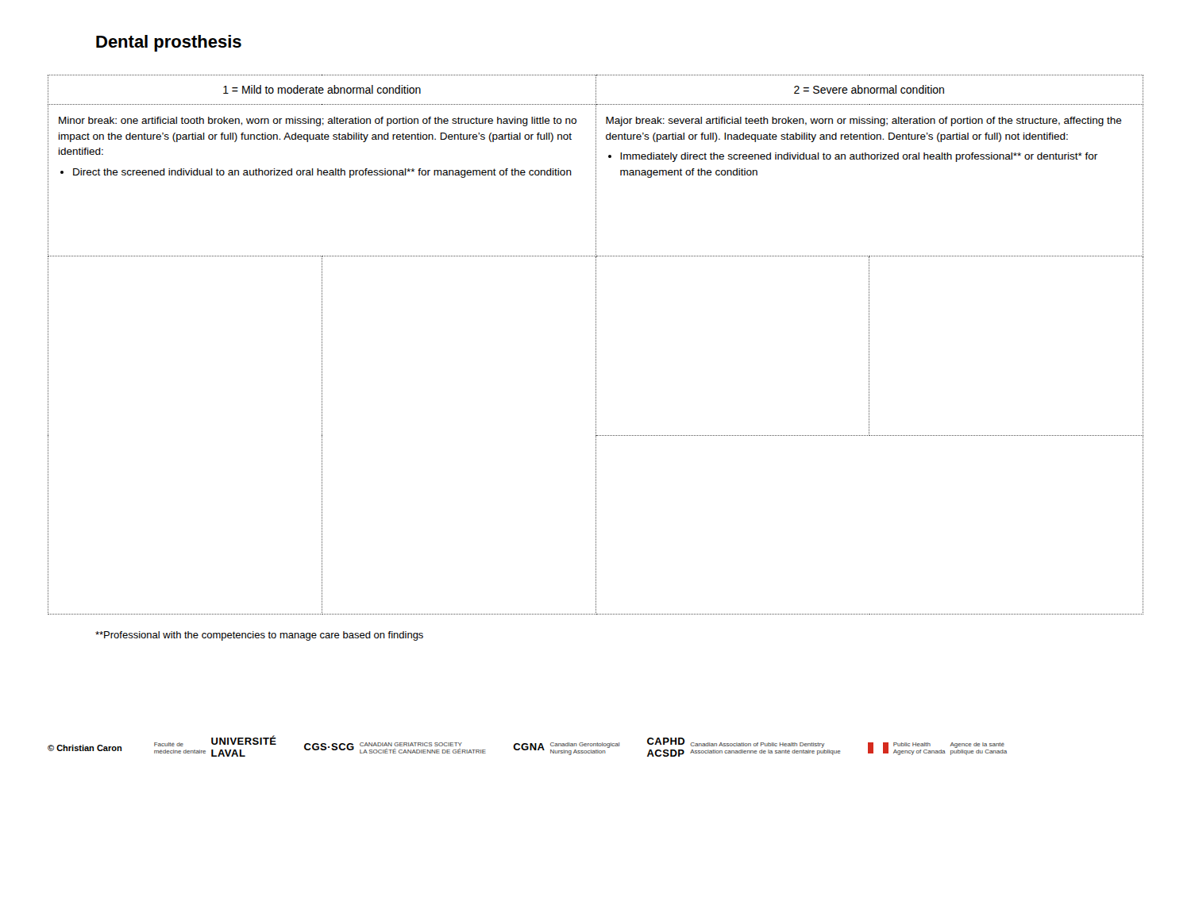Dental prosthesis
| 1 = Mild to moderate abnormal condition | 2 = Severe abnormal condition |
| --- | --- |
| Minor break: one artificial tooth broken, worn or missing; alteration of portion of the structure having little to no impact on the denture’s (partial or full) function. Adequate stability and retention. Denture’s (partial or full) not identified: Direct the screened individual to an authorized oral health professional** for management of the condition | Major break: several artificial teeth broken, worn or missing; alteration of portion of the structure, affecting the denture’s (partial or full). Inadequate stability and retention. Denture’s (partial or full) not identified: Immediately direct the screened individual to an authorized oral health professional** or denturist* for management of the condition |
**Professional with the competencies to manage care based on findings
© Christian Caron
Faculté de
médecine dentaire UNIVERSITÉ
LAVAL
CGS·SCG CANADIAN GERIATRICS SOCIETY
LA SOCIÉTÉ CANADIENNE DE GÉRIATRIE
CGNA Canadian Gerontological
Nursing Association
CAPHD
ACSDP Canadian Association of Public Health Dentistry
Association canadienne de la santé dentaire publique
Public Health
Agency of Canada Agence de la santé
publique du Canada